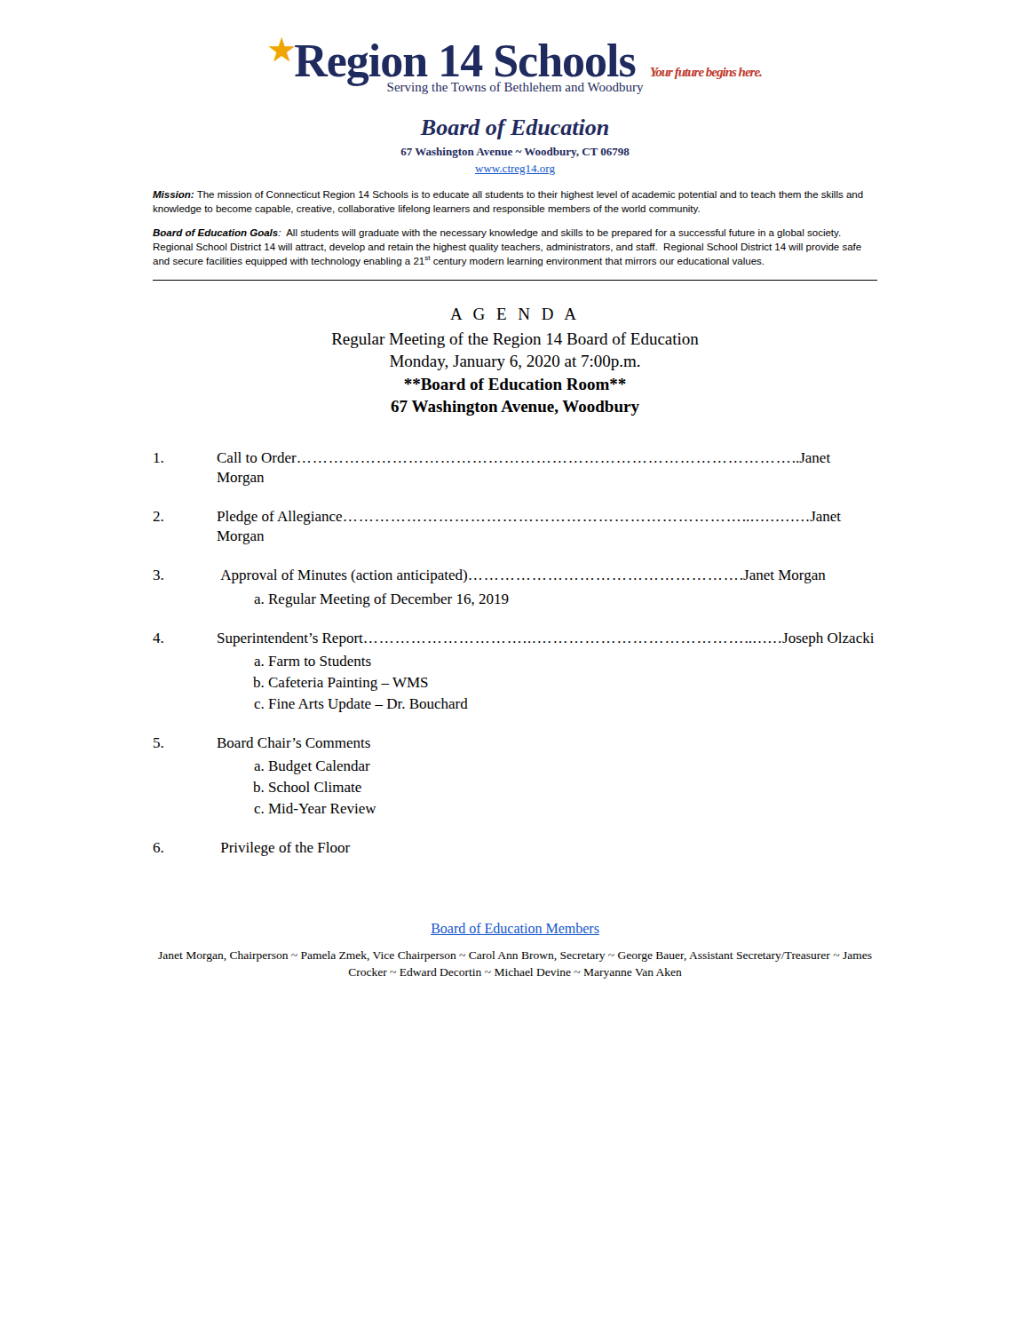★Region 14 Schools Your future begins here.
Serving the Towns of Bethlehem and Woodbury
Board of Education
67 Washington Avenue ~ Woodbury, CT 06798
www.ctreg14.org
Mission: The mission of Connecticut Region 14 Schools is to educate all students to their highest level of academic potential and to teach them the skills and knowledge to become capable, creative, collaborative lifelong learners and responsible members of the world community.
Board of Education Goals: All students will graduate with the necessary knowledge and skills to be prepared for a successful future in a global society. Regional School District 14 will attract, develop and retain the highest quality teachers, administrators, and staff. Regional School District 14 will provide safe and secure facilities equipped with technology enabling a 21st century modern learning environment that mirrors our educational values.
A G E N D A
Regular Meeting of the Region 14 Board of Education
Monday, January 6, 2020 at 7:00p.m.
**Board of Education Room**
67 Washington Avenue, Woodbury
1. Call to Order…………………………………………………………………………………..Janet Morgan
2. Pledge of Allegiance…………………………………………………………………..…………Janet Morgan
3. Approval of Minutes (action anticipated)…………………………………………….Janet Morgan
Regular Meeting of December 16, 2019
4. Superintendent’s Report…………………………...…………………………………..……Joseph Olzacki
Farm to Students
Cafeteria Painting – WMS
Fine Arts Update – Dr. Bouchard
5. Board Chair’s Comments
Budget Calendar
School Climate
Mid-Year Review
6. Privilege of the Floor
Board of Education Members
Janet Morgan, Chairperson ~ Pamela Zmek, Vice Chairperson ~ Carol Ann Brown, Secretary ~ George Bauer, Assistant Secretary/Treasurer ~ James Crocker ~ Edward Decortin ~ Michael Devine ~ Maryanne Van Aken